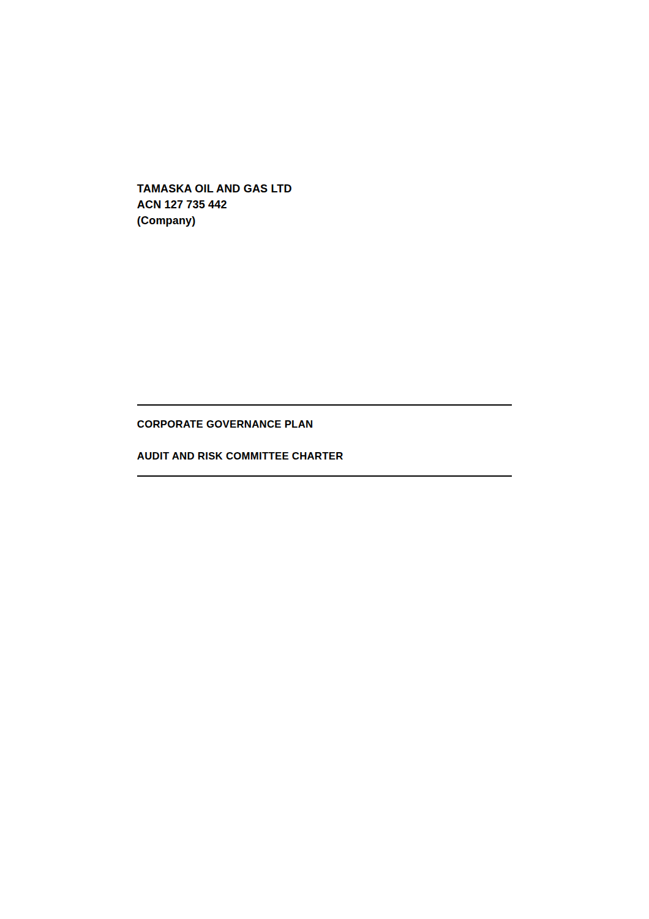TAMASKA OIL AND GAS LTD
ACN 127 735 442
(Company)
CORPORATE GOVERNANCE PLAN
AUDIT AND RISK COMMITTEE CHARTER